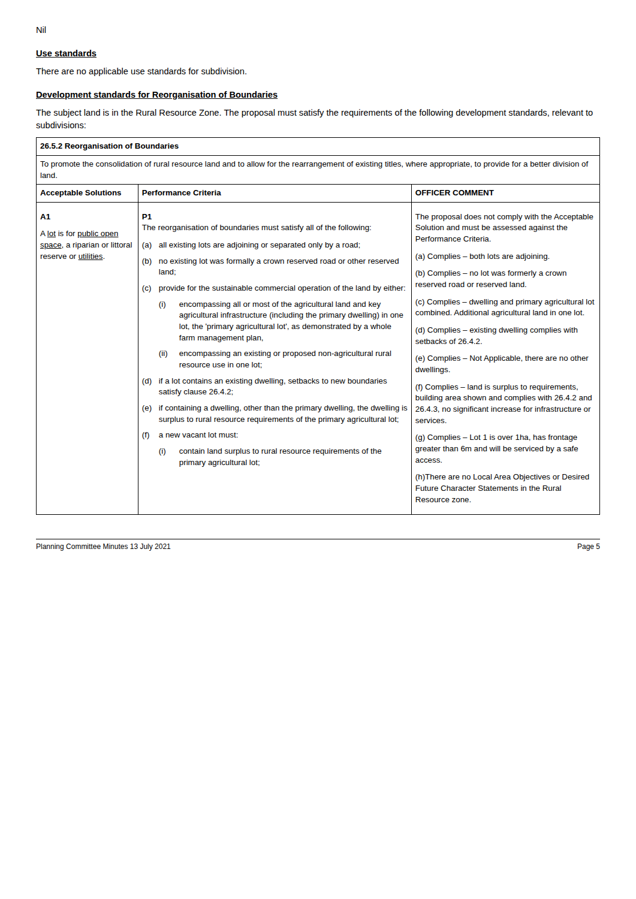Nil
Use standards
There are no applicable use standards for subdivision.
Development standards for Reorganisation of Boundaries
The subject land is in the Rural Resource Zone. The proposal must satisfy the requirements of the following development standards, relevant to subdivisions:
| 26.5.2 Reorganisation of Boundaries |
| To promote the consolidation of rural resource land and to allow for the rearrangement of existing titles, where appropriate, to provide for a better division of land. |
| Acceptable Solutions | Performance Criteria | OFFICER COMMENT |
| A1 A lot is for public open space , a riparian or littoral reserve or utilities . | P1 The reorganisation of boundaries must satisfy all of the following: (a) all existing lots are adjoining or separated only by a road; (b) no existing lot was formally a crown reserved road or other reserved land; (c) provide for the sustainable commercial operation of the land by either: (i) encompassing all or most of the agricultural land and key agricultural infrastructure (including the primary dwelling) in one lot, the 'primary agricultural lot', as demonstrated by a whole farm management plan, (ii) encompassing an existing or proposed non-agricultural rural resource use in one lot; (d) if a lot contains an existing dwelling, setbacks to new boundaries satisfy clause 26.4.2; (e) if containing a dwelling, other than the primary dwelling, the dwelling is surplus to rural resource requirements of the primary agricultural lot; (f) a new vacant lot must: (i) contain land surplus to rural resource requirements of the primary agricultural lot; | The proposal does not comply with the Acceptable Solution and must be assessed against the Performance Criteria. (a) Complies – both lots are adjoining. (b) Complies – no lot was formerly a crown reserved road or reserved land. (c) Complies – dwelling and primary agricultural lot combined. Additional agricultural land in one lot. (d) Complies – existing dwelling complies with setbacks of 26.4.2. (e) Complies – Not Applicable, there are no other dwellings. (f) Complies – land is surplus to requirements, building area shown and complies with 26.4.2 and 26.4.3, no significant increase for infrastructure or services. (g) Complies – Lot 1 is over 1ha, has frontage greater than 6m and will be serviced by a safe access. (h)There are no Local Area Objectives or Desired Future Character Statements in the Rural Resource zone. |
Planning Committee Minutes 13 July 2021 Page 5